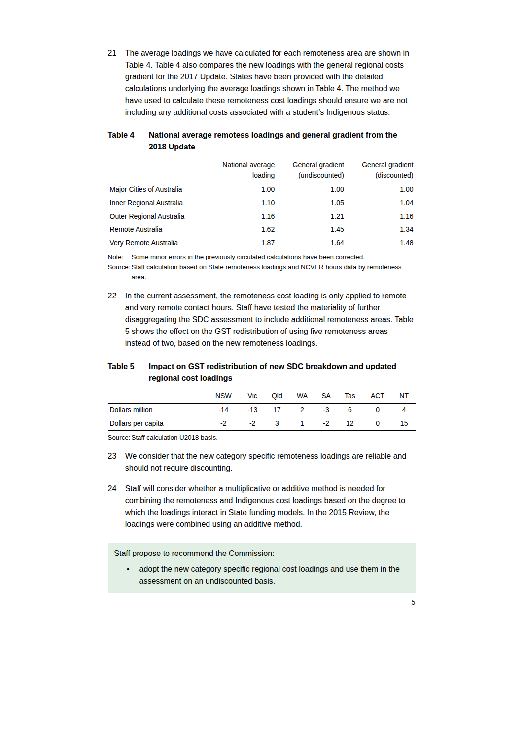21
The average loadings we have calculated for each remoteness area are shown in Table 4. Table 4 also compares the new loadings with the general regional costs gradient for the 2017 Update. States have been provided with the detailed calculations underlying the average loadings shown in Table 4. The method we have used to calculate these remoteness cost loadings should ensure we are not including any additional costs associated with a student’s Indigenous status.
Table 4
National average remotess loadings and general gradient from the 2018 Update
| | National average loading | General gradient (undiscounted) | General gradient (discounted) |
| --- | --- | --- | --- |
| Major Cities of Australia | 1.00 | 1.00 | 1.00 |
| Inner Regional Australia | 1.10 | 1.05 | 1.04 |
| Outer Regional Australia | 1.16 | 1.21 | 1.16 |
| Remote Australia | 1.62 | 1.45 | 1.34 |
| Very Remote Australia | 1.87 | 1.64 | 1.48 |
Note:
Some minor errors in the previously circulated calculations have been corrected.
Source:
Staff calculation based on State remoteness loadings and NCVER hours data by remoteness area.
22
In the current assessment, the remoteness cost loading is only applied to remote and very remote contact hours. Staff have tested the materiality of further disaggregating the SDC assessment to include additional remoteness areas. Table 5 shows the effect on the GST redistribution of using five remoteness areas instead of two, based on the new remoteness loadings.
Table 5
Impact on GST redistribution of new SDC breakdown and updated regional cost loadings
| | NSW | Vic | Qld | WA | SA | Tas | ACT | NT |
| --- | --- | --- | --- | --- | --- | --- | --- | --- |
| Dollars million | -14 | -13 | 17 | 2 | -3 | 6 | 0 | 4 |
| Dollars per capita | -2 | -2 | 3 | 1 | -2 | 12 | 0 | 15 |
Source:
Staff calculation U2018 basis.
23
We consider that the new category specific remoteness loadings are reliable and should not require discounting.
24
Staff will consider whether a multiplicative or additive method is needed for combining the remoteness and Indigenous cost loadings based on the degree to which the loadings interact in State funding models. In the 2015 Review, the loadings were combined using an additive method.
Staff propose to recommend the Commission:
adopt the new category specific regional cost loadings and use them in the assessment on an undiscounted basis.
5